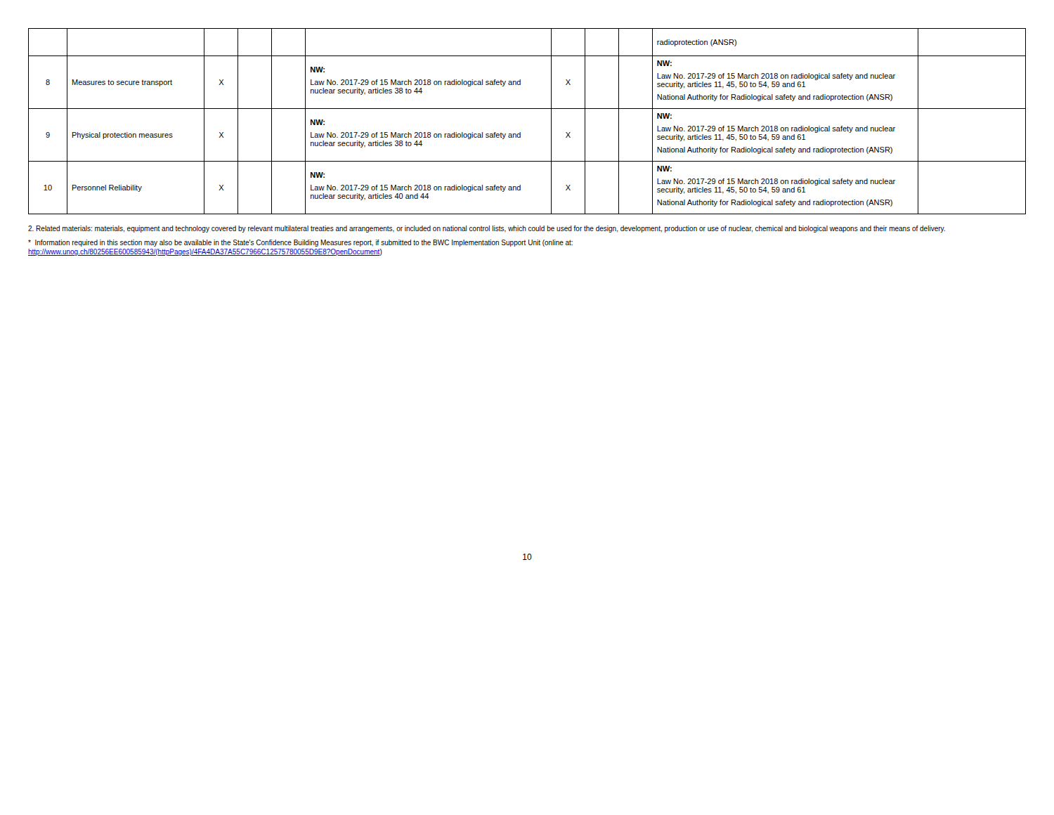| | | | | | | | | | radioprotection (ANSR) | |
| 8 | Measures to secure transport | X | | | NW: Law No. 2017-29 of 15 March 2018 on radiological safety and nuclear security, articles 38 to 44 | X | | | NW: Law No. 2017-29 of 15 March 2018 on radiological safety and nuclear security, articles 11, 45, 50 to 54, 59 and 61 National Authority for Radiological safety and radioprotection (ANSR) | |
| 9 | Physical protection measures | X | | | NW: Law No. 2017-29 of 15 March 2018 on radiological safety and nuclear security, articles 38 to 44 | X | | | NW: Law No. 2017-29 of 15 March 2018 on radiological safety and nuclear security, articles 11, 45, 50 to 54, 59 and 61 National Authority for Radiological safety and radioprotection (ANSR) | |
| 10 | Personnel Reliability | X | | | NW: Law No. 2017-29 of 15 March 2018 on radiological safety and nuclear security, articles 40 and 44 | X | | | NW: Law No. 2017-29 of 15 March 2018 on radiological safety and nuclear security, articles 11, 45, 50 to 54, 59 and 61 National Authority for Radiological safety and radioprotection (ANSR) | |
2. Related materials: materials, equipment and technology covered by relevant multilateral treaties and arrangements, or included on national control lists, which could be used for the design, development, production or use of nuclear, chemical and biological weapons and their means of delivery.
* Information required in this section may also be available in the State's Confidence Building Measures report, if submitted to the BWC Implementation Support Unit (online at:
http://www.unog.ch/80256EE600585943/(httpPages)/4FA4DA37A55C7966C12575780055D9E8?OpenDocument)
10